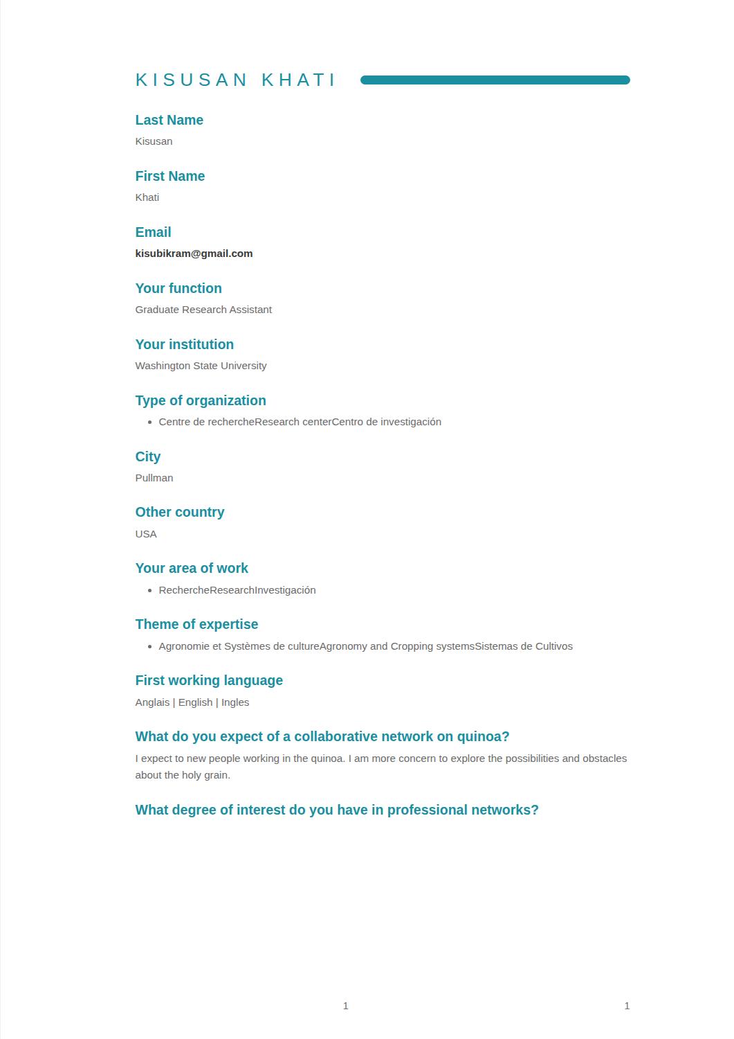Kisusan Khati
Last Name
Kisusan
First Name
Khati
Email
kisubikram@gmail.com
Your function
Graduate Research Assistant
Your institution
Washington State University
Type of organization
Centre de rechercheResearch centerCentro de investigación
City
Pullman
Other country
USA
Your area of work
RechercheResearchInvestigación
Theme of expertise
Agronomie et Systèmes de cultureAgronomy and Cropping systemsSistemas de Cultivos
First working language
Anglais | English | Ingles
What do you expect of a collaborative network on quinoa?
I expect to new people working in the quinoa. I am more concern to explore the possibilities and obstacles about the holy grain.
What degree of interest do you have in professional networks?
1 1